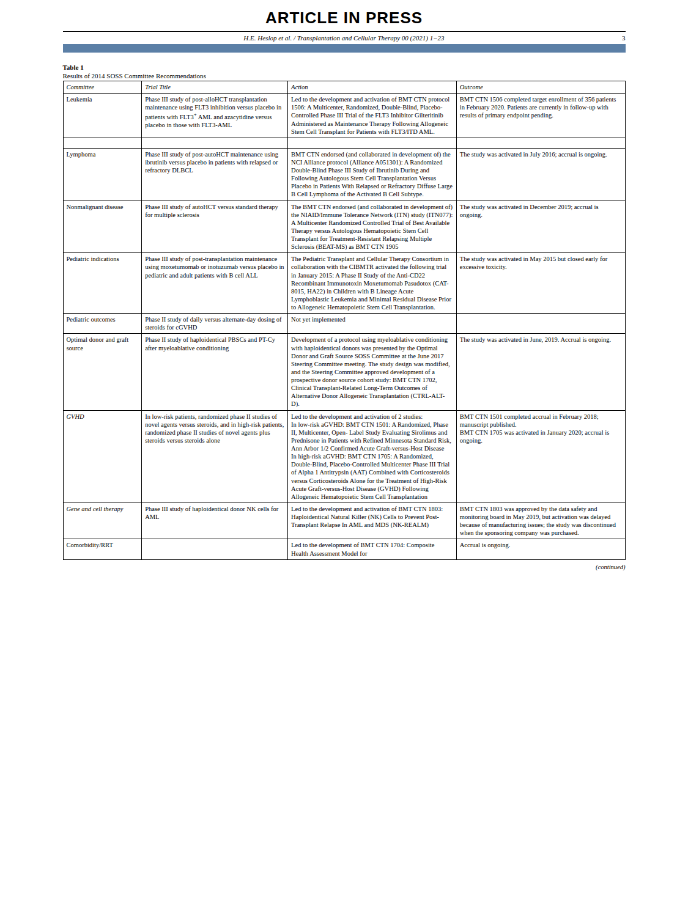ARTICLE IN PRESS
H.E. Heslop et al. / Transplantation and Cellular Therapy 00 (2021) 1−23 3
Table 1
Results of 2014 SOSS Committee Recommendations
| Committee | Trial Title | Action | Outcome |
| --- | --- | --- | --- |
| Leukemia | Phase III study of post-alloHCT transplantation maintenance using FLT3 inhibition versus placebo in patients with FLT3 + AML and azacytidine versus placebo in those with FLT3-AML | Led to the development and activation of BMT CTN protocol 1506: A Multicenter, Randomized, Double-Blind, Placebo-Controlled Phase III Trial of the FLT3 Inhibitor Gilteritinib Administered as Maintenance Therapy Following Allogeneic Stem Cell Transplant for Patients with FLT3/ITD AML. | BMT CTN 1506 completed target enrollment of 356 patients in February 2020. Patients are currently in follow-up with results of primary endpoint pending. |
| Lymphoma | Phase III study of post-autoHCT maintenance using ibrutinib versus placebo in patients with relapsed or refractory DLBCL | BMT CTN endorsed (and collaborated in development of) the NCI Alliance protocol (Alliance A051301): A Randomized Double-Blind Phase III Study of Ibrutinib During and Following Autologous Stem Cell Transplantation Versus Placebo in Patients With Relapsed or Refractory Diffuse Large B Cell Lymphoma of the Activated B Cell Subtype. | The study was activated in July 2016; accrual is ongoing. |
| Nonmalignant disease | Phase III study of autoHCT versus standard therapy for multiple sclerosis | The BMT CTN endorsed (and collaborated in development of) the NIAID/Immune Tolerance Network (ITN) study (ITN077): A Multicenter Randomized Controlled Trial of Best Available Therapy versus Autologous Hematopoietic Stem Cell Transplant for Treatment-Resistant Relapsing Multiple Sclerosis (BEAT-MS) as BMT CTN 1905 | The study was activated in December 2019; accrual is ongoing. |
| Pediatric indications | Phase III study of post-transplantation maintenance using moxetumomab or inotuzumab versus placebo in pediatric and adult patients with B cell ALL | The Pediatric Transplant and Cellular Therapy Consortium in collaboration with the CIBMTR activated the following trial in January 2015: A Phase II Study of the Anti-CD22 Recombinant Immunotoxin Moxetumomab Pasudotox (CAT-8015, HA22) in Children with B Lineage Acute Lymphoblastic Leukemia and Minimal Residual Disease Prior to Allogeneic Hematopoietic Stem Cell Transplantation. | The study was activated in May 2015 but closed early for excessive toxicity. |
| Pediatric outcomes | Phase II study of daily versus alternate-day dosing of steroids for cGVHD | Not yet implemented | |
| Optimal donor and graft source | Phase II study of haploidentical PBSCs and PT-Cy after myeloablative conditioning | Development of a protocol using myeloablative conditioning with haploidentical donors was presented by the Optimal Donor and Graft Source SOSS Committee at the June 2017 Steering Committee meeting. The study design was modified, and the Steering Committee approved development of a prospective donor source cohort study: BMT CTN 1702, Clinical Transplant-Related Long-Term Outcomes of Alternative Donor Allogeneic Transplantation (CTRL-ALT-D). | The study was activated in June, 2019. Accrual is ongoing. |
| GVHD | In low-risk patients, randomized phase II studies of novel agents versus steroids, and in high-risk patients, randomized phase II studies of novel agents plus steroids versus steroids alone | Led to the development and activation of 2 studies: In low-risk aGVHD: BMT CTN 1501: A Randomized, Phase II, Multicenter, Open- Label Study Evaluating Sirolimus and Prednisone in Patients with Refined Minnesota Standard Risk, Ann Arbor 1/2 Confirmed Acute Graft-versus-Host Disease In high-risk aGVHD: BMT CTN 1705: A Randomized, Double-Blind, Placebo-Controlled Multicenter Phase III Trial of Alpha 1 Antitrypsin (AAT) Combined with Corticosteroids versus Corticosteroids Alone for the Treatment of High-Risk Acute Graft-versus-Host Disease (GVHD) Following Allogeneic Hematopoietic Stem Cell Transplantation | BMT CTN 1501 completed accrual in February 2018; manuscript published. BMT CTN 1705 was activated in January 2020; accrual is ongoing. |
| Gene and cell therapy | Phase III study of haploidentical donor NK cells for AML | Led to the development and activation of BMT CTN 1803: Haploidentical Natural Killer (NK) Cells to Prevent Post-Transplant Relapse In AML and MDS (NK-REALM) | BMT CTN 1803 was approved by the data safety and monitoring board in May 2019, but activation was delayed because of manufacturing issues; the study was discontinued when the sponsoring company was purchased. |
| Comorbidity/RRT | | Led to the development of BMT CTN 1704: Composite Health Assessment Model for | Accrual is ongoing. |
(continued)